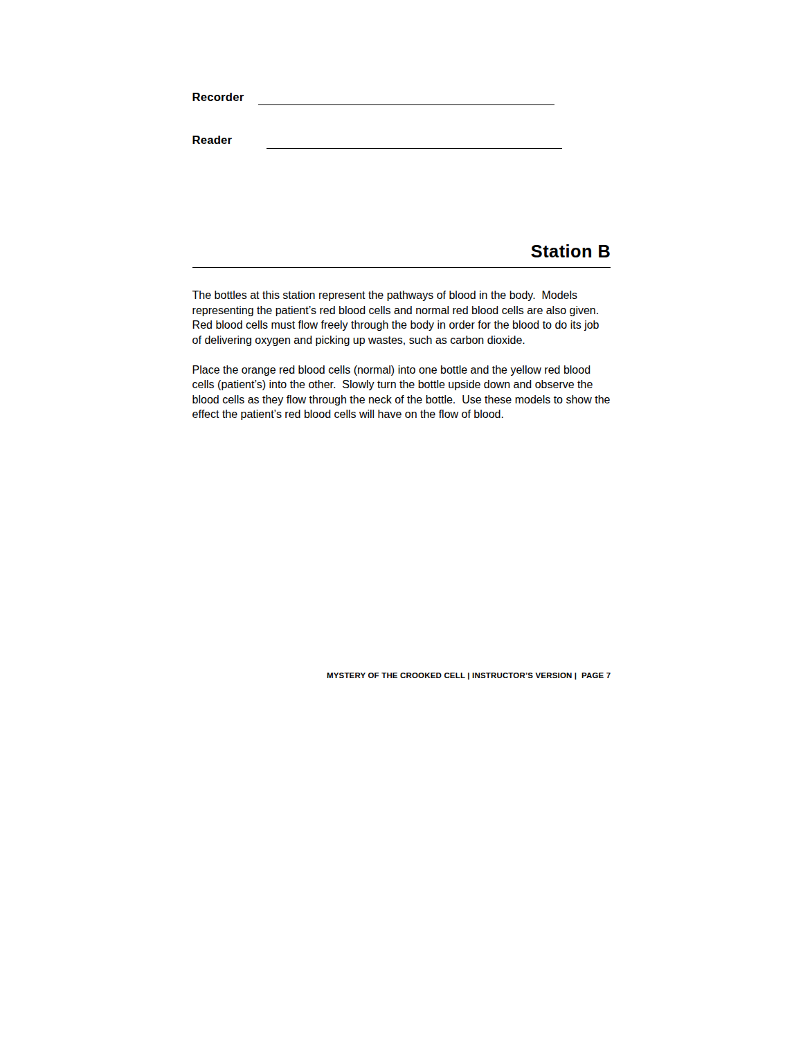Recorder
Reader
Station B
The bottles at this station represent the pathways of blood in the body. Models representing the patient’s red blood cells and normal red blood cells are also given. Red blood cells must flow freely through the body in order for the blood to do its job of delivering oxygen and picking up wastes, such as carbon dioxide.
Place the orange red blood cells (normal) into one bottle and the yellow red blood cells (patient’s) into the other. Slowly turn the bottle upside down and observe the blood cells as they flow through the neck of the bottle. Use these models to show the effect the patient’s red blood cells will have on the flow of blood.
MYSTERY OF THE CROOKED CELL | INSTRUCTOR’S VERSION | PAGE 7